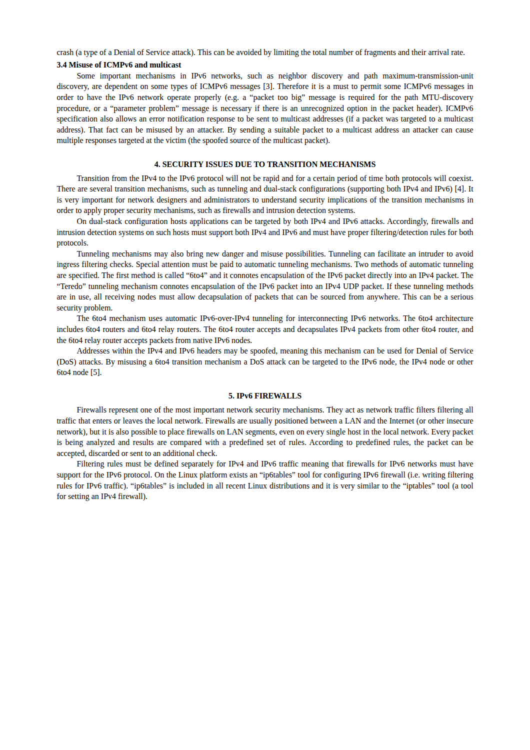crash (a type of a Denial of Service attack). This can be avoided by limiting the total number of fragments and their arrival rate.
3.4 Misuse of ICMPv6 and multicast
Some important mechanisms in IPv6 networks, such as neighbor discovery and path maximum-transmission-unit discovery, are dependent on some types of ICMPv6 messages [3]. Therefore it is a must to permit some ICMPv6 messages in order to have the IPv6 network operate properly (e.g. a “packet too big” message is required for the path MTU-discovery procedure, or a “parameter problem” message is necessary if there is an unrecognized option in the packet header). ICMPv6 specification also allows an error notification response to be sent to multicast addresses (if a packet was targeted to a multicast address). That fact can be misused by an attacker. By sending a suitable packet to a multicast address an attacker can cause multiple responses targeted at the victim (the spoofed source of the multicast packet).
4. SECURITY ISSUES DUE TO TRANSITION MECHANISMS
Transition from the IPv4 to the IPv6 protocol will not be rapid and for a certain period of time both protocols will coexist. There are several transition mechanisms, such as tunneling and dual-stack configurations (supporting both IPv4 and IPv6) [4]. It is very important for network designers and administrators to understand security implications of the transition mechanisms in order to apply proper security mechanisms, such as firewalls and intrusion detection systems.
On dual-stack configuration hosts applications can be targeted by both IPv4 and IPv6 attacks. Accordingly, firewalls and intrusion detection systems on such hosts must support both IPv4 and IPv6 and must have proper filtering/detection rules for both protocols.
Tunneling mechanisms may also bring new danger and misuse possibilities. Tunneling can facilitate an intruder to avoid ingress filtering checks. Special attention must be paid to automatic tunneling mechanisms. Two methods of automatic tunneling are specified. The first method is called “6to4” and it connotes encapsulation of the IPv6 packet directly into an IPv4 packet. The “Teredo” tunneling mechanism connotes encapsulation of the IPv6 packet into an IPv4 UDP packet. If these tunneling methods are in use, all receiving nodes must allow decapsulation of packets that can be sourced from anywhere. This can be a serious security problem.
The 6to4 mechanism uses automatic IPv6-over-IPv4 tunneling for interconnecting IPv6 networks. The 6to4 architecture includes 6to4 routers and 6to4 relay routers. The 6to4 router accepts and decapsulates IPv4 packets from other 6to4 router, and the 6to4 relay router accepts packets from native IPv6 nodes.
Addresses within the IPv4 and IPv6 headers may be spoofed, meaning this mechanism can be used for Denial of Service (DoS) attacks. By misusing a 6to4 transition mechanism a DoS attack can be targeted to the IPv6 node, the IPv4 node or other 6to4 node [5].
5. IPv6 FIREWALLS
Firewalls represent one of the most important network security mechanisms. They act as network traffic filters filtering all traffic that enters or leaves the local network. Firewalls are usually positioned between a LAN and the Internet (or other insecure network), but it is also possible to place firewalls on LAN segments, even on every single host in the local network. Every packet is being analyzed and results are compared with a predefined set of rules. According to predefined rules, the packet can be accepted, discarded or sent to an additional check.
Filtering rules must be defined separately for IPv4 and IPv6 traffic meaning that firewalls for IPv6 networks must have support for the IPv6 protocol. On the Linux platform exists an “ip6tables” tool for configuring IPv6 firewall (i.e. writing filtering rules for IPv6 traffic). “ip6tables” is included in all recent Linux distributions and it is very similar to the “iptables” tool (a tool for setting an IPv4 firewall).